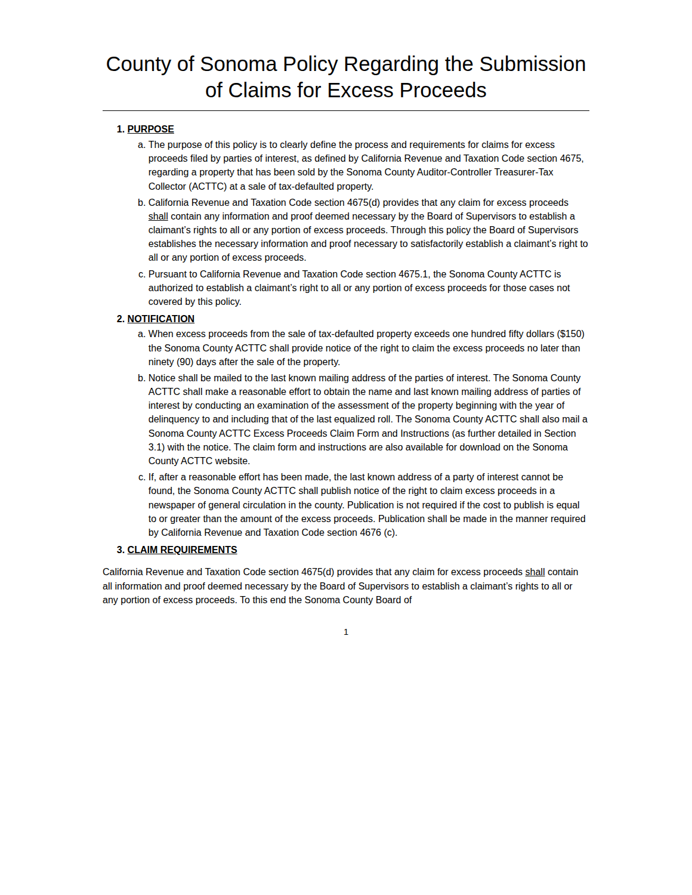County of Sonoma Policy Regarding the Submission
of Claims for Excess Proceeds
Purpose
The purpose of this policy is to clearly define the process and requirements for claims for excess proceeds filed by parties of interest, as defined by California Revenue and Taxation Code section 4675, regarding a property that has been sold by the Sonoma County Auditor-Controller Treasurer-Tax Collector (ACTTC) at a sale of tax-defaulted property.
California Revenue and Taxation Code section 4675(d) provides that any claim for excess proceeds shall contain any information and proof deemed necessary by the Board of Supervisors to establish a claimant’s rights to all or any portion of excess proceeds. Through this policy the Board of Supervisors establishes the necessary information and proof necessary to satisfactorily establish a claimant’s right to all or any portion of excess proceeds.
Pursuant to California Revenue and Taxation Code section 4675.1, the Sonoma County ACTTC is authorized to establish a claimant’s right to all or any portion of excess proceeds for those cases not covered by this policy.
Notification
When excess proceeds from the sale of tax-defaulted property exceeds one hundred fifty dollars ($150) the Sonoma County ACTTC shall provide notice of the right to claim the excess proceeds no later than ninety (90) days after the sale of the property.
Notice shall be mailed to the last known mailing address of the parties of interest. The Sonoma County ACTTC shall make a reasonable effort to obtain the name and last known mailing address of parties of interest by conducting an examination of the assessment of the property beginning with the year of delinquency to and including that of the last equalized roll. The Sonoma County ACTTC shall also mail a Sonoma County ACTTC Excess Proceeds Claim Form and Instructions (as further detailed in Section 3.1) with the notice. The claim form and instructions are also available for download on the Sonoma County ACTTC website.
If, after a reasonable effort has been made, the last known address of a party of interest cannot be found, the Sonoma County ACTTC shall publish notice of the right to claim excess proceeds in a newspaper of general circulation in the county. Publication is not required if the cost to publish is equal to or greater than the amount of the excess proceeds. Publication shall be made in the manner required by California Revenue and Taxation Code section 4676 (c).
Claim Requirements
California Revenue and Taxation Code section 4675(d) provides that any claim for excess proceeds shall contain all information and proof deemed necessary by the Board of Supervisors to establish a claimant’s rights to all or any portion of excess proceeds. To this end the Sonoma County Board of
1